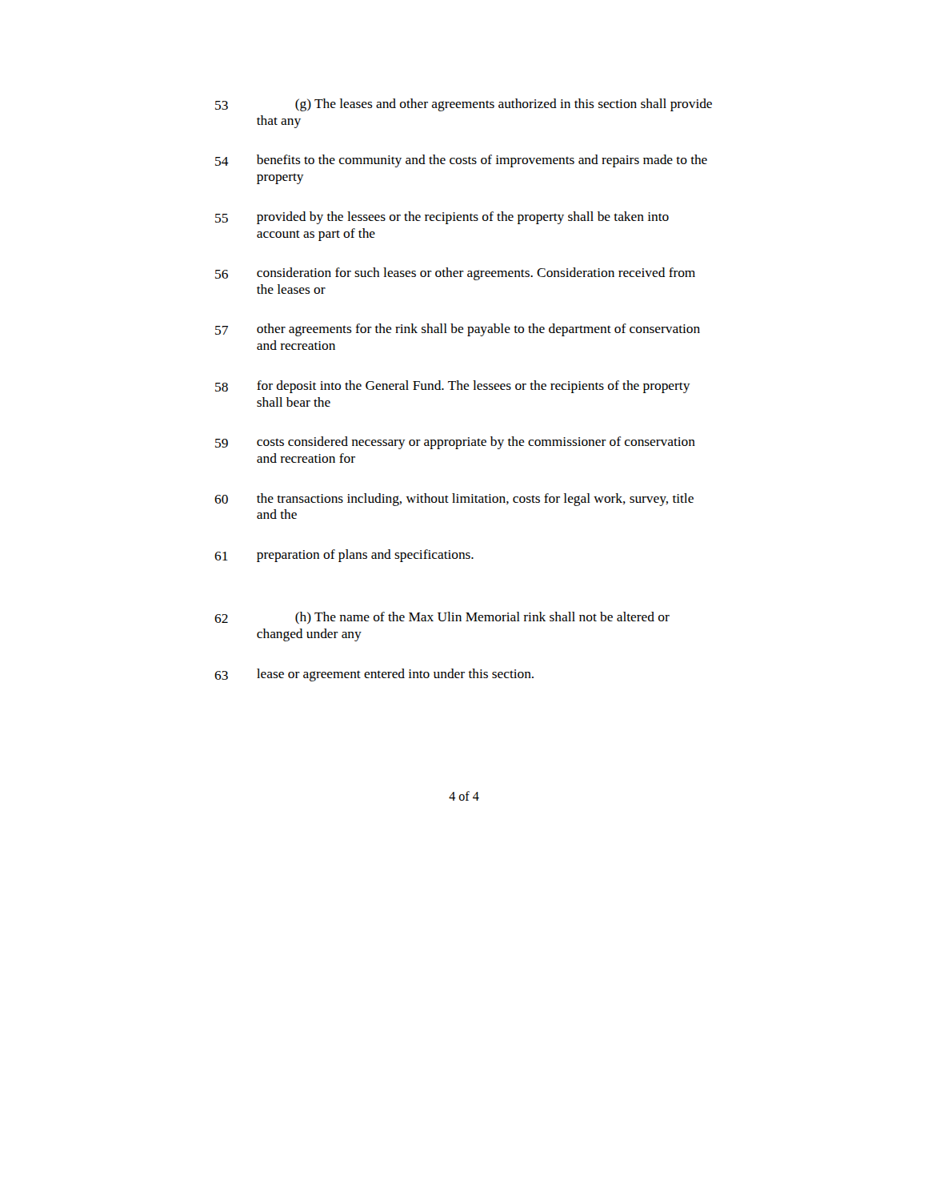53
(g) The leases and other agreements authorized in this section shall provide that any
54
benefits to the community and the costs of improvements and repairs made to the property
55
provided by the lessees or the recipients of the property shall be taken into account as part of the
56
consideration for such leases or other agreements. Consideration received from the leases or
57
other agreements for the rink shall be payable to the department of conservation and recreation
58
for deposit into the General Fund. The lessees or the recipients of the property shall bear the
59
costs considered necessary or appropriate by the commissioner of conservation and recreation for
60
the transactions including, without limitation, costs for legal work, survey, title and the
61
preparation of plans and specifications.
62
(h) The name of the Max Ulin Memorial rink shall not be altered or changed under any
63
lease or agreement entered into under this section.
4 of 4